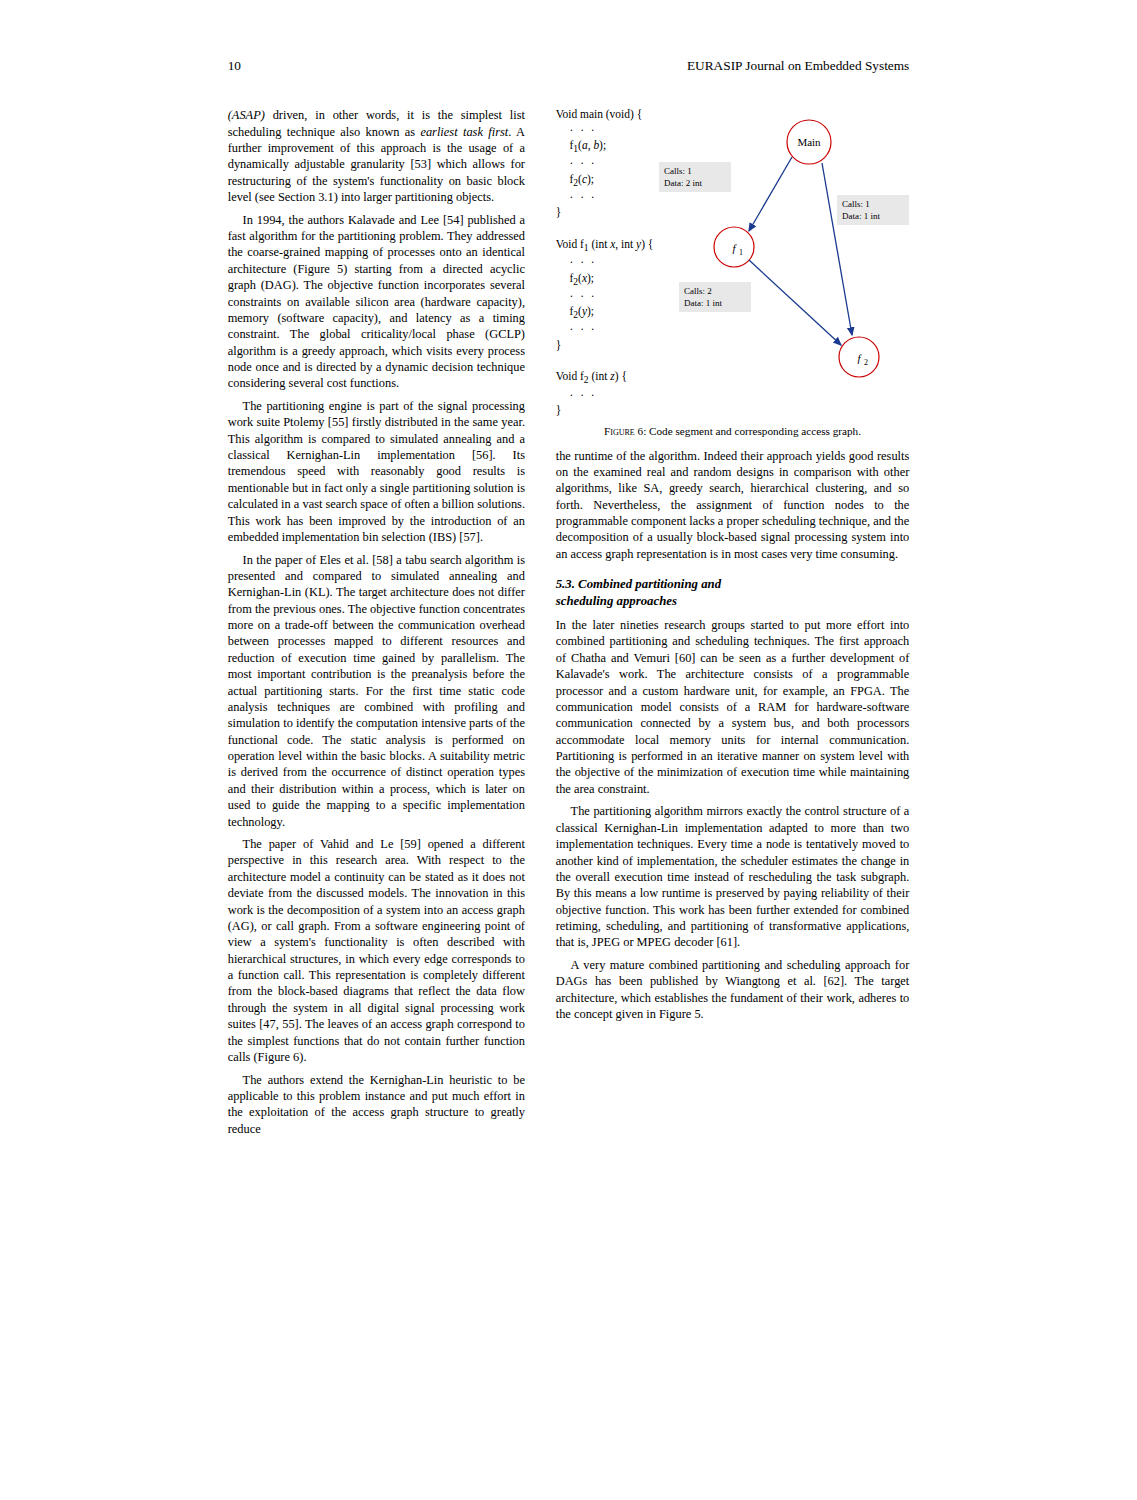10 EURASIP Journal on Embedded Systems
(ASAP) driven, in other words, it is the simplest list scheduling technique also known as earliest task first. A further improvement of this approach is the usage of a dynamically adjustable granularity [53] which allows for restructuring of the system's functionality on basic block level (see Section 3.1) into larger partitioning objects.
In 1994, the authors Kalavade and Lee [54] published a fast algorithm for the partitioning problem. They addressed the coarse-grained mapping of processes onto an identical architecture (Figure 5) starting from a directed acyclic graph (DAG). The objective function incorporates several constraints on available silicon area (hardware capacity), memory (software capacity), and latency as a timing constraint. The global criticality/local phase (GCLP) algorithm is a greedy approach, which visits every process node once and is directed by a dynamic decision technique considering several cost functions.
The partitioning engine is part of the signal processing work suite Ptolemy [55] firstly distributed in the same year. This algorithm is compared to simulated annealing and a classical Kernighan-Lin implementation [56]. Its tremendous speed with reasonably good results is mentionable but in fact only a single partitioning solution is calculated in a vast search space of often a billion solutions. This work has been improved by the introduction of an embedded implementation bin selection (IBS) [57].
In the paper of Eles et al. [58] a tabu search algorithm is presented and compared to simulated annealing and Kernighan-Lin (KL). The target architecture does not differ from the previous ones. The objective function concentrates more on a trade-off between the communication overhead between processes mapped to different resources and reduction of execution time gained by parallelism. The most important contribution is the preanalysis before the actual partitioning starts. For the first time static code analysis techniques are combined with profiling and simulation to identify the computation intensive parts of the functional code. The static analysis is performed on operation level within the basic blocks. A suitability metric is derived from the occurrence of distinct operation types and their distribution within a process, which is later on used to guide the mapping to a specific implementation technology.
The paper of Vahid and Le [59] opened a different perspective in this research area. With respect to the architecture model a continuity can be stated as it does not deviate from the discussed models. The innovation in this work is the decomposition of a system into an access graph (AG), or call graph. From a software engineering point of view a system's functionality is often described with hierarchical structures, in which every edge corresponds to a function call. This representation is completely different from the block-based diagrams that reflect the data flow through the system in all digital signal processing work suites [47, 55]. The leaves of an access graph correspond to the simplest functions that do not contain further function calls (Figure 6).
The authors extend the Kernighan-Lin heuristic to be applicable to this problem instance and put much effort in the exploitation of the access graph structure to greatly reduce
Void main (void) {
· · ·
f1(a, b);
· · ·
f2(c);
· · ·
}
Void f1 (int x, int y) {
· · ·
f2(x);
· · ·
f2(y);
· · ·
}
Void f2 (int z) {
· · ·
}
Main f 1 f 2 Calls: 1 Data: 2 int Calls: 1 Data: 1 int Calls: 2 Data: 1 int
Figure 6: Code segment and corresponding access graph.
the runtime of the algorithm. Indeed their approach yields good results on the examined real and random designs in comparison with other algorithms, like SA, greedy search, hierarchical clustering, and so forth. Nevertheless, the assignment of function nodes to the programmable component lacks a proper scheduling technique, and the decomposition of a usually block-based signal processing system into an access graph representation is in most cases very time consuming.
5.3. Combined partitioning and
scheduling approaches
In the later nineties research groups started to put more effort into combined partitioning and scheduling techniques. The first approach of Chatha and Vemuri [60] can be seen as a further development of Kalavade's work. The architecture consists of a programmable processor and a custom hardware unit, for example, an FPGA. The communication model consists of a RAM for hardware-software communication connected by a system bus, and both processors accommodate local memory units for internal communication. Partitioning is performed in an iterative manner on system level with the objective of the minimization of execution time while maintaining the area constraint.
The partitioning algorithm mirrors exactly the control structure of a classical Kernighan-Lin implementation adapted to more than two implementation techniques. Every time a node is tentatively moved to another kind of implementation, the scheduler estimates the change in the overall execution time instead of rescheduling the task subgraph. By this means a low runtime is preserved by paying reliability of their objective function. This work has been further extended for combined retiming, scheduling, and partitioning of transformative applications, that is, JPEG or MPEG decoder [61].
A very mature combined partitioning and scheduling approach for DAGs has been published by Wiangtong et al. [62]. The target architecture, which establishes the fundament of their work, adheres to the concept given in Figure 5.